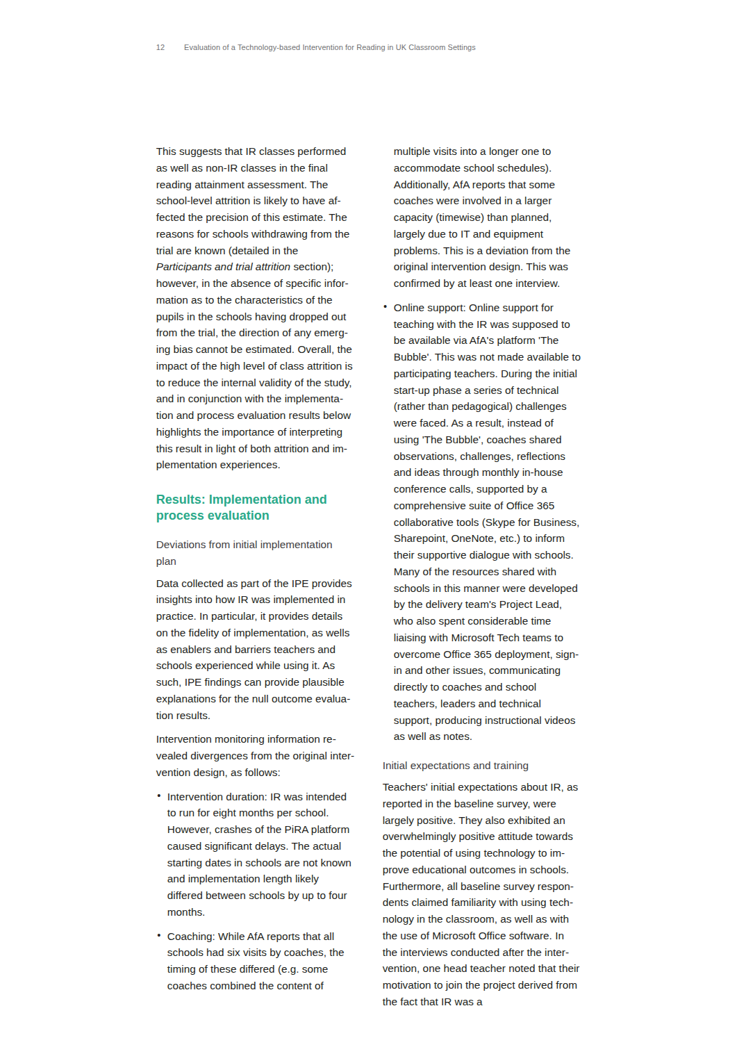12 Evaluation of a Technology-based Intervention for Reading in UK Classroom Settings
This suggests that IR classes performed as well as non-IR classes in the final reading attainment assessment. The school-level attrition is likely to have affected the precision of this estimate. The reasons for schools withdrawing from the trial are known (detailed in the Participants and trial attrition section); however, in the absence of specific information as to the characteristics of the pupils in the schools having dropped out from the trial, the direction of any emerging bias cannot be estimated. Overall, the impact of the high level of class attrition is to reduce the internal validity of the study, and in conjunction with the implementation and process evaluation results below highlights the importance of interpreting this result in light of both attrition and implementation experiences.
Results: Implementation and process evaluation
Deviations from initial implementation plan
Data collected as part of the IPE provides insights into how IR was implemented in practice. In particular, it provides details on the fidelity of implementation, as wells as enablers and barriers teachers and schools experienced while using it. As such, IPE findings can provide plausible explanations for the null outcome evaluation results.
Intervention monitoring information revealed divergences from the original intervention design, as follows:
Intervention duration: IR was intended to run for eight months per school. However, crashes of the PiRA platform caused significant delays. The actual starting dates in schools are not known and implementation length likely differed between schools by up to four months.
Coaching: While AfA reports that all schools had six visits by coaches, the timing of these differed (e.g. some coaches combined the content of multiple visits into a longer one to accommodate school schedules). Additionally, AfA reports that some coaches were involved in a larger capacity (timewise) than planned, largely due to IT and equipment problems. This is a deviation from the original intervention design. This was confirmed by at least one interview.
Online support: Online support for teaching with the IR was supposed to be available via AfA's platform 'The Bubble'. This was not made available to participating teachers. During the initial start-up phase a series of technical (rather than pedagogical) challenges were faced. As a result, instead of using 'The Bubble', coaches shared observations, challenges, reflections and ideas through monthly in-house conference calls, supported by a comprehensive suite of Office 365 collaborative tools (Skype for Business, Sharepoint, OneNote, etc.) to inform their supportive dialogue with schools. Many of the resources shared with schools in this manner were developed by the delivery team's Project Lead, who also spent considerable time liaising with Microsoft Tech teams to overcome Office 365 deployment, sign-in and other issues, communicating directly to coaches and school teachers, leaders and technical support, producing instructional videos as well as notes.
Initial expectations and training
Teachers' initial expectations about IR, as reported in the baseline survey, were largely positive. They also exhibited an overwhelmingly positive attitude towards the potential of using technology to improve educational outcomes in schools. Furthermore, all baseline survey respondents claimed familiarity with using technology in the classroom, as well as with the use of Microsoft Office software. In the interviews conducted after the intervention, one head teacher noted that their motivation to join the project derived from the fact that IR was a